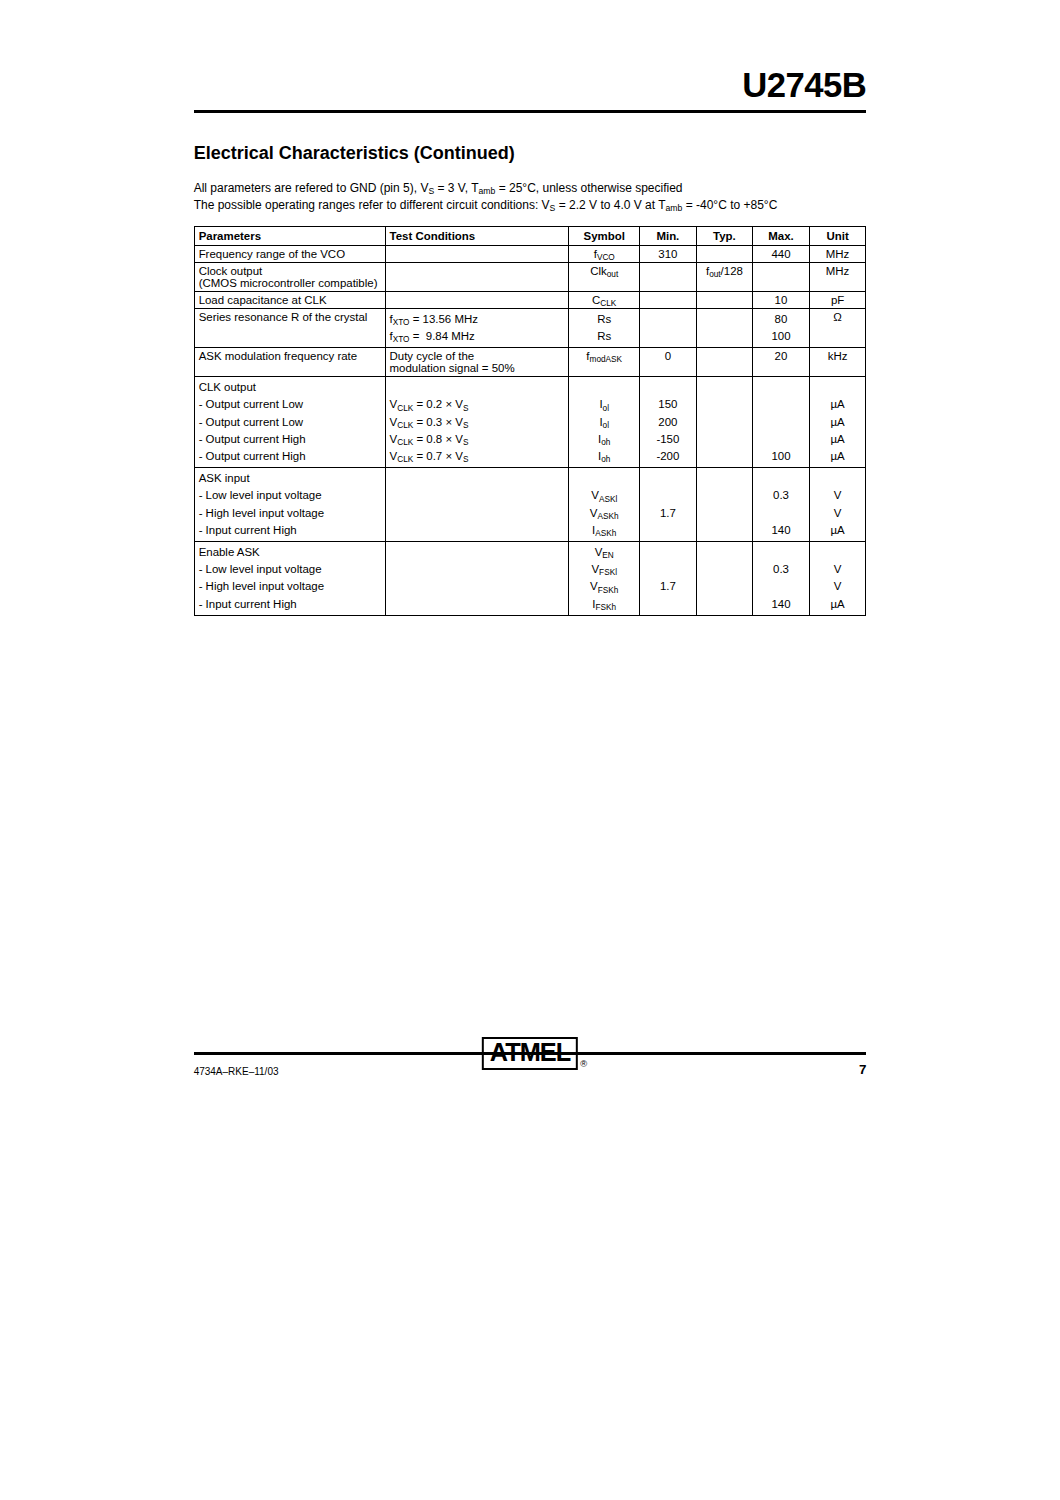U2745B
Electrical Characteristics (Continued)
All parameters are refered to GND (pin 5), VS = 3 V, Tamb = 25°C, unless otherwise specified
The possible operating ranges refer to different circuit conditions: VS = 2.2 V to 4.0 V at Tamb = -40°C to +85°C
| Parameters | Test Conditions | Symbol | Min. | Typ. | Max. | Unit |
| --- | --- | --- | --- | --- | --- | --- |
| Frequency range of the VCO | | f VCO | 310 | | 440 | MHz |
| Clock output (CMOS microcontroller compatible) | | Clk out | | f out /128 | | MHz |
| Load capacitance at CLK | | C CLK | | | 10 | pF |
| Series resonance R of the crystal | f XTO = 13.56 MHz f XTO = 9.84 MHz | Rs Rs | | | 80 100 | Ω |
| ASK modulation frequency rate | Duty cycle of the modulation signal = 50% | f modASK | 0 | | 20 | kHz |
| CLK output - Output current Low - Output current Low - Output current High - Output current High | V CLK = 0.2 × V S V CLK = 0.3 × V S V CLK = 0.8 × V S V CLK = 0.7 × V S | I ol I ol I oh I oh | 150 200 -150 -200 | | 100 | µA µA µA µA |
| ASK input - Low level input voltage - High level input voltage - Input current High | | V ASKl V ASKh I ASKh | 1.7 | | 0.3 140 | V V µA |
| Enable ASK - Low level input voltage - High level input voltage - Input current High | | V EN V FSKl V FSKh I FSKh | 1.7 | | 0.3 140 | V V µA |
ATMEL®
4734A–RKE–11/03
7